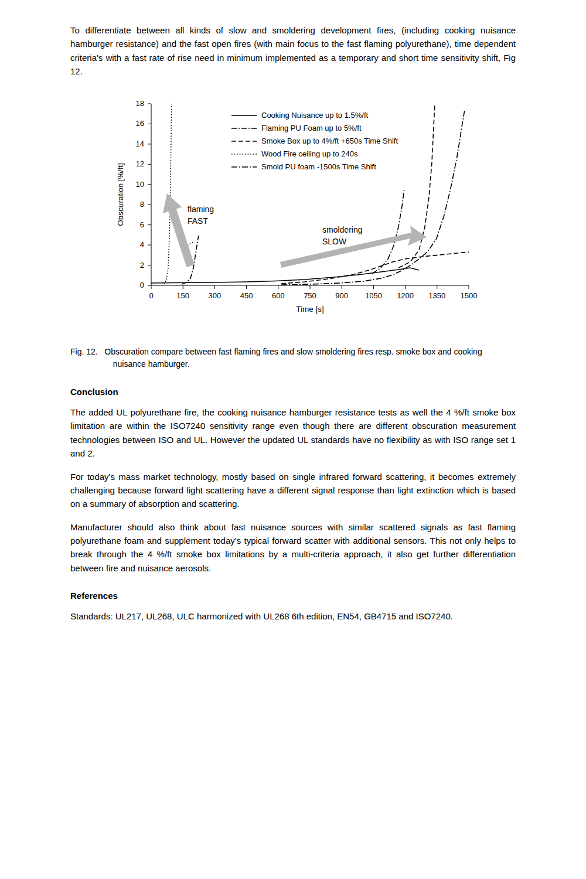To differentiate between all kinds of slow and smoldering development fires, (including cooking nuisance hamburger resistance) and the fast open fires (with main focus to the fast flaming polyurethane), time dependent criteria's with a fast rate of rise need in minimum implemented as a temporary and short time sensitivity shift, Fig 12.
0 2 4 6 8 10 12 14 16 18 Obscuration [%/ft] 0 150 300 450 600 750 900 1050 1200 1350 1500 Time [s] Cooking Nuisance up to 1.5%/ft Flaming PU Foam up to 5%/ft Smoke Box up to 4%/ft +650s Time Shift Wood Fire ceiling up to 240s Smold PU foam -1500s Time Shift flaming FAST smoldering SLOW
Fig. 12. Obscuration compare between fast flaming fires and slow smoldering fires resp. smoke box and cooking nuisance hamburger.
Conclusion
The added UL polyurethane fire, the cooking nuisance hamburger resistance tests as well the 4 %/ft smoke box limitation are within the ISO7240 sensitivity range even though there are different obscuration measurement technologies between ISO and UL. However the updated UL standards have no flexibility as with ISO range set 1 and 2.
For today's mass market technology, mostly based on single infrared forward scattering, it becomes extremely challenging because forward light scattering have a different signal response than light extinction which is based on a summary of absorption and scattering.
Manufacturer should also think about fast nuisance sources with similar scattered signals as fast flaming polyurethane foam and supplement today's typical forward scatter with additional sensors. This not only helps to break through the 4 %/ft smoke box limitations by a multi-criteria approach, it also get further differentiation between fire and nuisance aerosols.
References
Standards: UL217, UL268, ULC harmonized with UL268 6th edition, EN54, GB4715 and ISO7240.